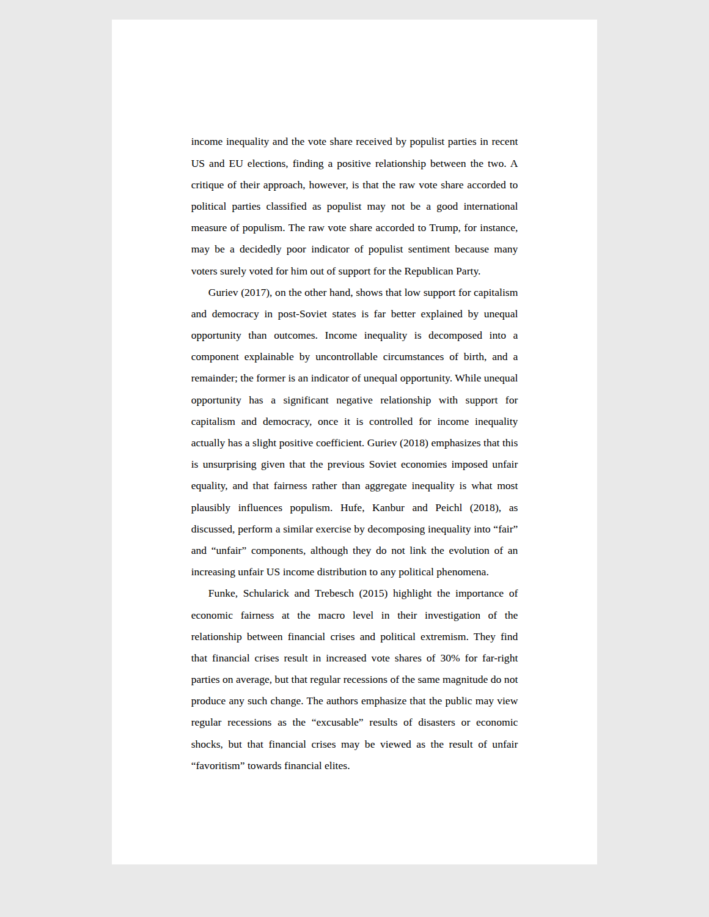income inequality and the vote share received by populist parties in recent US and EU elections, finding a positive relationship between the two. A critique of their approach, however, is that the raw vote share accorded to political parties classified as populist may not be a good international measure of populism. The raw vote share accorded to Trump, for instance, may be a decidedly poor indicator of populist sentiment because many voters surely voted for him out of support for the Republican Party.
Guriev (2017), on the other hand, shows that low support for capitalism and democracy in post-Soviet states is far better explained by unequal opportunity than outcomes. Income inequality is decomposed into a component explainable by uncontrollable circumstances of birth, and a remainder; the former is an indicator of unequal opportunity. While unequal opportunity has a significant negative relationship with support for capitalism and democracy, once it is controlled for income inequality actually has a slight positive coefficient. Guriev (2018) emphasizes that this is unsurprising given that the previous Soviet economies imposed unfair equality, and that fairness rather than aggregate inequality is what most plausibly influences populism. Hufe, Kanbur and Peichl (2018), as discussed, perform a similar exercise by decomposing inequality into “fair” and “unfair” components, although they do not link the evolution of an increasing unfair US income distribution to any political phenomena.
Funke, Schularick and Trebesch (2015) highlight the importance of economic fairness at the macro level in their investigation of the relationship between financial crises and political extremism. They find that financial crises result in increased vote shares of 30% for far-right parties on average, but that regular recessions of the same magnitude do not produce any such change. The authors emphasize that the public may view regular recessions as the “excusable” results of disasters or economic shocks, but that financial crises may be viewed as the result of unfair “favoritism” towards financial elites.